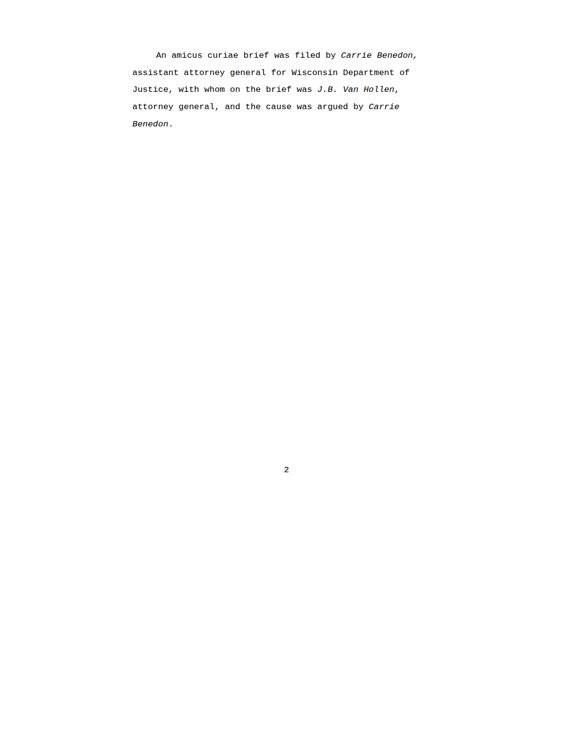An amicus curiae brief was filed by Carrie Benedon, assistant attorney general for Wisconsin Department of Justice, with whom on the brief was J.B. Van Hollen, attorney general, and the cause was argued by Carrie Benedon.
2